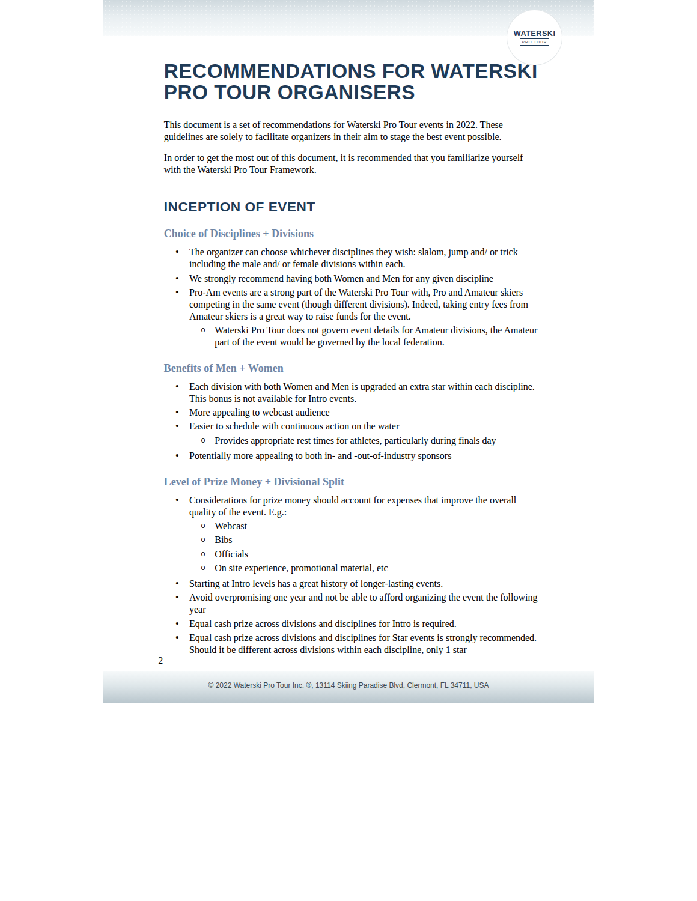WATERSKI
PRO TOUR
Recommendations for Waterski Pro Tour Organisers
This document is a set of recommendations for Waterski Pro Tour events in 2022. These guidelines are solely to facilitate organizers in their aim to stage the best event possible.
In order to get the most out of this document, it is recommended that you familiarize yourself with the Waterski Pro Tour Framework.
Inception of Event
Choice of Disciplines + Divisions
The organizer can choose whichever disciplines they wish: slalom, jump and/ or trick including the male and/ or female divisions within each.
We strongly recommend having both Women and Men for any given discipline
Pro-Am events are a strong part of the Waterski Pro Tour with, Pro and Amateur skiers competing in the same event (though different divisions). Indeed, taking entry fees from Amateur skiers is a great way to raise funds for the event.
Waterski Pro Tour does not govern event details for Amateur divisions, the Amateur part of the event would be governed by the local federation.
Benefits of Men + Women
Each division with both Women and Men is upgraded an extra star within each discipline. This bonus is not available for Intro events.
More appealing to webcast audience
Easier to schedule with continuous action on the water
Provides appropriate rest times for athletes, particularly during finals day
Potentially more appealing to both in- and -out-of-industry sponsors
Level of Prize Money + Divisional Split
Considerations for prize money should account for expenses that improve the overall quality of the event. E.g.:
Webcast
Bibs
Officials
On site experience, promotional material, etc
Starting at Intro levels has a great history of longer-lasting events.
Avoid overpromising one year and not be able to afford organizing the event the following year
Equal cash prize across divisions and disciplines for Intro is required.
Equal cash prize across divisions and disciplines for Star events is strongly recommended. Should it be different across divisions within each discipline, only 1 star
2
© 2022 Waterski Pro Tour Inc. ®, 13114 Skiing Paradise Blvd, Clermont, FL 34711, USA